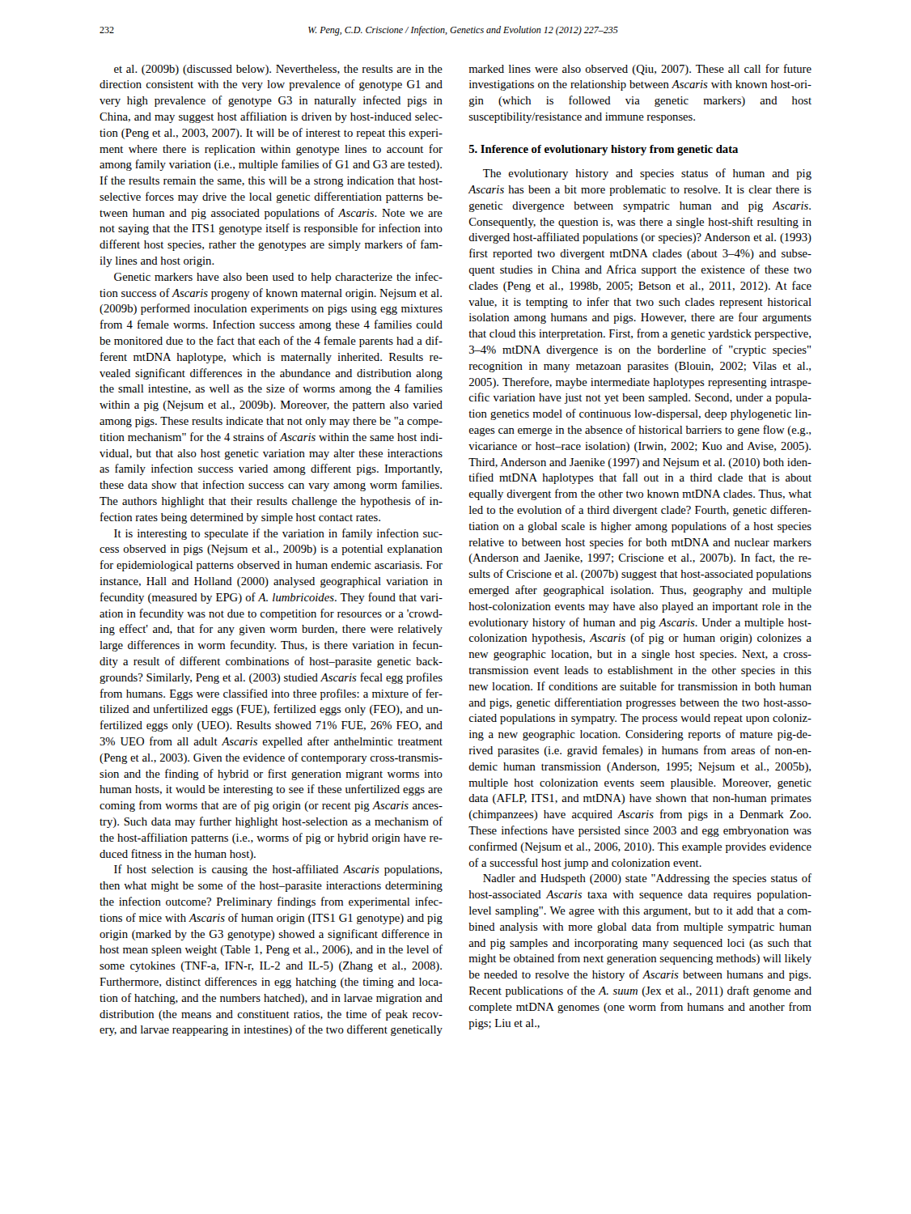232 W. Peng, C.D. Criscione / Infection, Genetics and Evolution 12 (2012) 227–235
et al. (2009b) (discussed below). Nevertheless, the results are in the direction consistent with the very low prevalence of genotype G1 and very high prevalence of genotype G3 in naturally infected pigs in China, and may suggest host affiliation is driven by host-induced selection (Peng et al., 2003, 2007). It will be of interest to repeat this experiment where there is replication within genotype lines to account for among family variation (i.e., multiple families of G1 and G3 are tested). If the results remain the same, this will be a strong indication that host-selective forces may drive the local genetic differentiation patterns between human and pig associated populations of Ascaris. Note we are not saying that the ITS1 genotype itself is responsible for infection into different host species, rather the genotypes are simply markers of family lines and host origin.
Genetic markers have also been used to help characterize the infection success of Ascaris progeny of known maternal origin. Nejsum et al. (2009b) performed inoculation experiments on pigs using egg mixtures from 4 female worms. Infection success among these 4 families could be monitored due to the fact that each of the 4 female parents had a different mtDNA haplotype, which is maternally inherited. Results revealed significant differences in the abundance and distribution along the small intestine, as well as the size of worms among the 4 families within a pig (Nejsum et al., 2009b). Moreover, the pattern also varied among pigs. These results indicate that not only may there be "a competition mechanism" for the 4 strains of Ascaris within the same host individual, but that also host genetic variation may alter these interactions as family infection success varied among different pigs. Importantly, these data show that infection success can vary among worm families. The authors highlight that their results challenge the hypothesis of infection rates being determined by simple host contact rates.
It is interesting to speculate if the variation in family infection success observed in pigs (Nejsum et al., 2009b) is a potential explanation for epidemiological patterns observed in human endemic ascariasis. For instance, Hall and Holland (2000) analysed geographical variation in fecundity (measured by EPG) of A. lumbricoides. They found that variation in fecundity was not due to competition for resources or a 'crowding effect' and, that for any given worm burden, there were relatively large differences in worm fecundity. Thus, is there variation in fecundity a result of different combinations of host–parasite genetic backgrounds? Similarly, Peng et al. (2003) studied Ascaris fecal egg profiles from humans. Eggs were classified into three profiles: a mixture of fertilized and unfertilized eggs (FUE), fertilized eggs only (FEO), and unfertilized eggs only (UEO). Results showed 71% FUE, 26% FEO, and 3% UEO from all adult Ascaris expelled after anthelmintic treatment (Peng et al., 2003). Given the evidence of contemporary cross-transmission and the finding of hybrid or first generation migrant worms into human hosts, it would be interesting to see if these unfertilized eggs are coming from worms that are of pig origin (or recent pig Ascaris ancestry). Such data may further highlight host-selection as a mechanism of the host-affiliation patterns (i.e., worms of pig or hybrid origin have reduced fitness in the human host).
If host selection is causing the host-affiliated Ascaris populations, then what might be some of the host–parasite interactions determining the infection outcome? Preliminary findings from experimental infections of mice with Ascaris of human origin (ITS1 G1 genotype) and pig origin (marked by the G3 genotype) showed a significant difference in host mean spleen weight (Table 1, Peng et al., 2006), and in the level of some cytokines (TNF-a, IFN-r, IL-2 and IL-5) (Zhang et al., 2008). Furthermore, distinct differences in egg hatching (the timing and location of hatching, and the numbers hatched), and in larvae migration and distribution (the means and constituent ratios, the time of peak recovery, and larvae reappearing in intestines) of the two different genetically marked lines were also observed (Qiu, 2007). These all call for future investigations on the relationship between Ascaris with known host-origin (which is followed via genetic markers) and host susceptibility/resistance and immune responses.
5. Inference of evolutionary history from genetic data
The evolutionary history and species status of human and pig Ascaris has been a bit more problematic to resolve. It is clear there is genetic divergence between sympatric human and pig Ascaris. Consequently, the question is, was there a single host-shift resulting in diverged host-affiliated populations (or species)? Anderson et al. (1993) first reported two divergent mtDNA clades (about 3–4%) and subsequent studies in China and Africa support the existence of these two clades (Peng et al., 1998b, 2005; Betson et al., 2011, 2012). At face value, it is tempting to infer that two such clades represent historical isolation among humans and pigs. However, there are four arguments that cloud this interpretation. First, from a genetic yardstick perspective, 3–4% mtDNA divergence is on the borderline of "cryptic species" recognition in many metazoan parasites (Blouin, 2002; Vilas et al., 2005). Therefore, maybe intermediate haplotypes representing intraspecific variation have just not yet been sampled. Second, under a population genetics model of continuous low-dispersal, deep phylogenetic lineages can emerge in the absence of historical barriers to gene flow (e.g., vicariance or host–race isolation) (Irwin, 2002; Kuo and Avise, 2005). Third, Anderson and Jaenike (1997) and Nejsum et al. (2010) both identified mtDNA haplotypes that fall out in a third clade that is about equally divergent from the other two known mtDNA clades. Thus, what led to the evolution of a third divergent clade? Fourth, genetic differentiation on a global scale is higher among populations of a host species relative to between host species for both mtDNA and nuclear markers (Anderson and Jaenike, 1997; Criscione et al., 2007b). In fact, the results of Criscione et al. (2007b) suggest that host-associated populations emerged after geographical isolation. Thus, geography and multiple host-colonization events may have also played an important role in the evolutionary history of human and pig Ascaris. Under a multiple host-colonization hypothesis, Ascaris (of pig or human origin) colonizes a new geographic location, but in a single host species. Next, a cross-transmission event leads to establishment in the other species in this new location. If conditions are suitable for transmission in both human and pigs, genetic differentiation progresses between the two host-associated populations in sympatry. The process would repeat upon colonizing a new geographic location. Considering reports of mature pig-derived parasites (i.e. gravid females) in humans from areas of non-endemic human transmission (Anderson, 1995; Nejsum et al., 2005b), multiple host colonization events seem plausible. Moreover, genetic data (AFLP, ITS1, and mtDNA) have shown that non-human primates (chimpanzees) have acquired Ascaris from pigs in a Denmark Zoo. These infections have persisted since 2003 and egg embryonation was confirmed (Nejsum et al., 2006, 2010). This example provides evidence of a successful host jump and colonization event.
Nadler and Hudspeth (2000) state "Addressing the species status of host-associated Ascaris taxa with sequence data requires population-level sampling". We agree with this argument, but to it add that a combined analysis with more global data from multiple sympatric human and pig samples and incorporating many sequenced loci (as such that might be obtained from next generation sequencing methods) will likely be needed to resolve the history of Ascaris between humans and pigs. Recent publications of the A. suum (Jex et al., 2011) draft genome and complete mtDNA genomes (one worm from humans and another from pigs; Liu et al.,